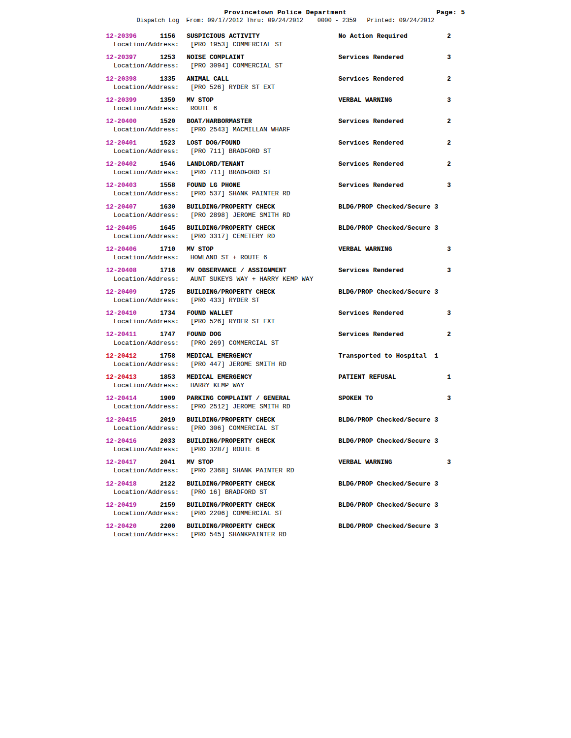Provincetown Police DepartmentPage: 5
Dispatch Log From: 09/17/2012 Thru: 09/24/2012 0000 - 2359 Printed: 09/24/2012
| 12-20396 | 1156 | SUSPICIOUS ACTIVITY | No Action Required | 2 |
| Location/Address: [PRO 1953] COMMERCIAL ST |
| 12-20397 | 1253 | NOISE COMPLAINT | Services Rendered | 3 |
| Location/Address: [PRO 3094] COMMERCIAL ST |
| 12-20398 | 1335 | ANIMAL CALL | Services Rendered | 2 |
| Location/Address: [PRO 526] RYDER ST EXT |
| 12-20399 | 1359 | MV STOP | VERBAL WARNING | 3 |
| Location/Address: ROUTE 6 |
| 12-20400 | 1520 | BOAT/HARBORMASTER | Services Rendered | 2 |
| Location/Address: [PRO 2543] MACMILLAN WHARF |
| 12-20401 | 1523 | LOST DOG/FOUND | Services Rendered | 2 |
| Location/Address: [PRO 711] BRADFORD ST |
| 12-20402 | 1546 | LANDLORD/TENANT | Services Rendered | 2 |
| Location/Address: [PRO 711] BRADFORD ST |
| 12-20403 | 1558 | FOUND LG PHONE | Services Rendered | 3 |
| Location/Address: [PRO 537] SHANK PAINTER RD |
| 12-20407 | 1630 | BUILDING/PROPERTY CHECK | BLDG/PROP Checked/Secure 3 | |
| Location/Address: [PRO 2898] JEROME SMITH RD |
| 12-20405 | 1645 | BUILDING/PROPERTY CHECK | BLDG/PROP Checked/Secure 3 | |
| Location/Address: [PRO 3317] CEMETERY RD |
| 12-20406 | 1710 | MV STOP | VERBAL WARNING | 3 |
| Location/Address: HOWLAND ST + ROUTE 6 |
| 12-20408 | 1716 | MV OBSERVANCE / ASSIGNMENT | Services Rendered | 3 |
| Location/Address: AUNT SUKEYS WAY + HARRY KEMP WAY |
| 12-20409 | 1725 | BUILDING/PROPERTY CHECK | BLDG/PROP Checked/Secure 3 | |
| Location/Address: [PRO 433] RYDER ST |
| 12-20410 | 1734 | FOUND WALLET | Services Rendered | 3 |
| Location/Address: [PRO 526] RYDER ST EXT |
| 12-20411 | 1747 | FOUND DOG | Services Rendered | 2 |
| Location/Address: [PRO 269] COMMERCIAL ST |
| 12-20412 | 1758 | MEDICAL EMERGENCY | Transported to Hospital 1 | |
| Location/Address: [PRO 447] JEROME SMITH RD |
| 12-20413 | 1853 | MEDICAL EMERGENCY | PATIENT REFUSAL | 1 |
| Location/Address: HARRY KEMP WAY |
| 12-20414 | 1909 | PARKING COMPLAINT / GENERAL | SPOKEN TO | 3 |
| Location/Address: [PRO 2512] JEROME SMITH RD |
| 12-20415 | 2019 | BUILDING/PROPERTY CHECK | BLDG/PROP Checked/Secure 3 | |
| Location/Address: [PRO 306] COMMERCIAL ST |
| 12-20416 | 2033 | BUILDING/PROPERTY CHECK | BLDG/PROP Checked/Secure 3 | |
| Location/Address: [PRO 3287] ROUTE 6 |
| 12-20417 | 2041 | MV STOP | VERBAL WARNING | 3 |
| Location/Address: [PRO 2368] SHANK PAINTER RD |
| 12-20418 | 2122 | BUILDING/PROPERTY CHECK | BLDG/PROP Checked/Secure 3 | |
| Location/Address: [PRO 16] BRADFORD ST |
| 12-20419 | 2159 | BUILDING/PROPERTY CHECK | BLDG/PROP Checked/Secure 3 | |
| Location/Address: [PRO 2206] COMMERCIAL ST |
| 12-20420 | 2200 | BUILDING/PROPERTY CHECK | BLDG/PROP Checked/Secure 3 | |
| Location/Address: [PRO 545] SHANKPAINTER RD |